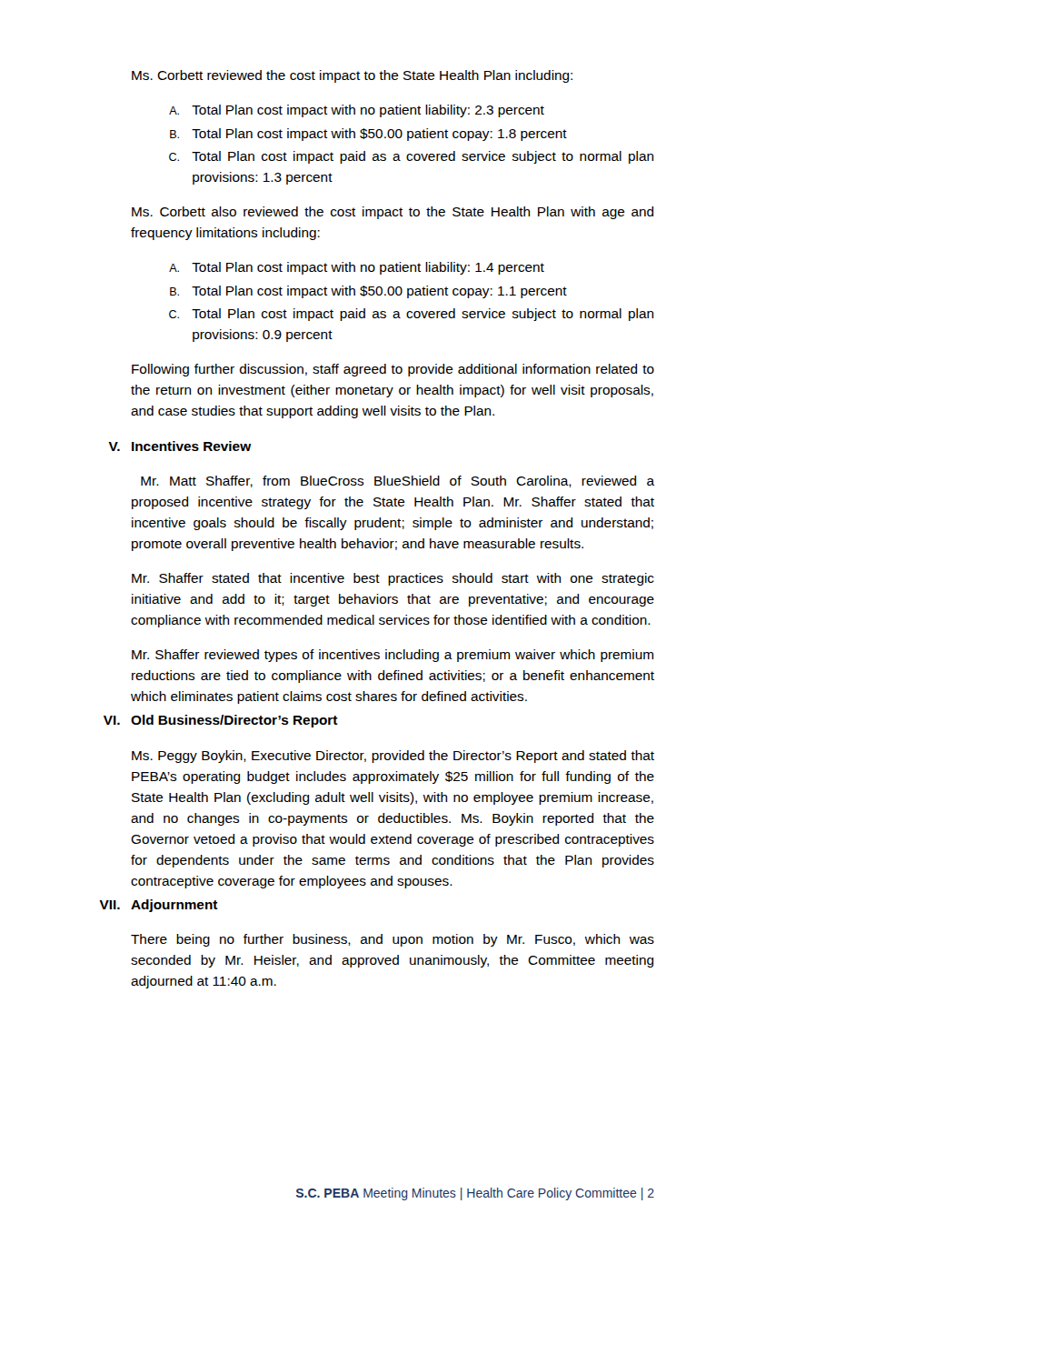Ms. Corbett reviewed the cost impact to the State Health Plan including:
Total Plan cost impact with no patient liability: 2.3 percent
Total Plan cost impact with $50.00 patient copay: 1.8 percent
Total Plan cost impact paid as a covered service subject to normal plan provisions: 1.3 percent
Ms. Corbett also reviewed the cost impact to the State Health Plan with age and frequency limitations including:
Total Plan cost impact with no patient liability: 1.4 percent
Total Plan cost impact with $50.00 patient copay: 1.1 percent
Total Plan cost impact paid as a covered service subject to normal plan provisions: 0.9 percent
Following further discussion, staff agreed to provide additional information related to the return on investment (either monetary or health impact) for well visit proposals, and case studies that support adding well visits to the Plan.
V.
Incentives Review
Mr. Matt Shaffer, from BlueCross BlueShield of South Carolina, reviewed a proposed incentive strategy for the State Health Plan. Mr. Shaffer stated that incentive goals should be fiscally prudent; simple to administer and understand; promote overall preventive health behavior; and have measurable results.
Mr. Shaffer stated that incentive best practices should start with one strategic initiative and add to it; target behaviors that are preventative; and encourage compliance with recommended medical services for those identified with a condition.
Mr. Shaffer reviewed types of incentives including a premium waiver which premium reductions are tied to compliance with defined activities; or a benefit enhancement which eliminates patient claims cost shares for defined activities.
VI.
Old Business/Director’s Report
Ms. Peggy Boykin, Executive Director, provided the Director’s Report and stated that PEBA’s operating budget includes approximately $25 million for full funding of the State Health Plan (excluding adult well visits), with no employee premium increase, and no changes in co-payments or deductibles. Ms. Boykin reported that the Governor vetoed a proviso that would extend coverage of prescribed contraceptives for dependents under the same terms and conditions that the Plan provides contraceptive coverage for employees and spouses.
VII.
Adjournment
There being no further business, and upon motion by Mr. Fusco, which was seconded by Mr. Heisler, and approved unanimously, the Committee meeting adjourned at 11:40 a.m.
S.C. PEBA Meeting Minutes | Health Care Policy Committee | 2